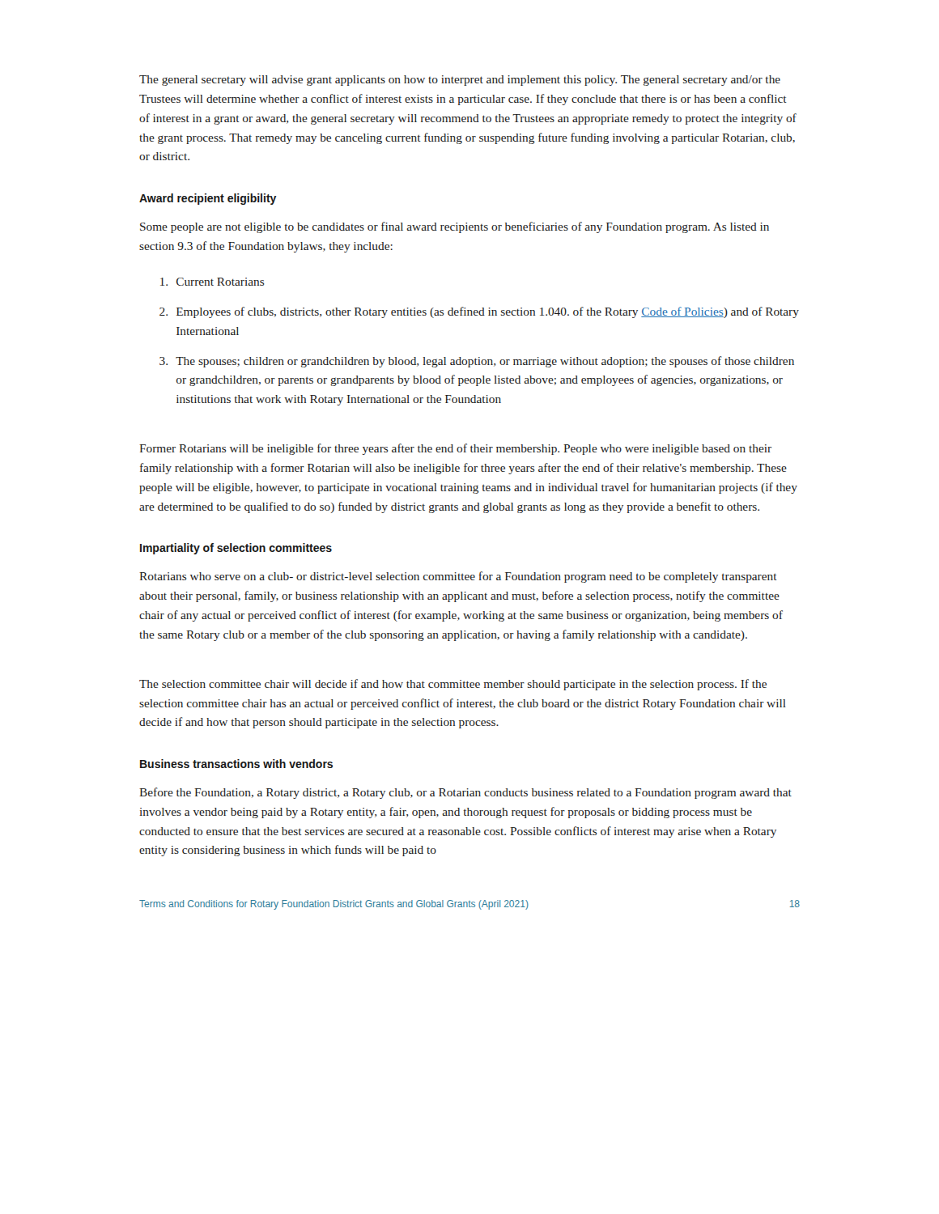The general secretary will advise grant applicants on how to interpret and implement this policy. The general secretary and/or the Trustees will determine whether a conflict of interest exists in a particular case. If they conclude that there is or has been a conflict of interest in a grant or award, the general secretary will recommend to the Trustees an appropriate remedy to protect the integrity of the grant process. That remedy may be canceling current funding or suspending future funding involving a particular Rotarian, club, or district.
Award recipient eligibility
Some people are not eligible to be candidates or final award recipients or beneficiaries of any Foundation program. As listed in section 9.3 of the Foundation bylaws, they include:
Current Rotarians
Employees of clubs, districts, other Rotary entities (as defined in section 1.040. of the Rotary Code of Policies) and of Rotary International
The spouses; children or grandchildren by blood, legal adoption, or marriage without adoption; the spouses of those children or grandchildren, or parents or grandparents by blood of people listed above; and employees of agencies, organizations, or institutions that work with Rotary International or the Foundation
Former Rotarians will be ineligible for three years after the end of their membership. People who were ineligible based on their family relationship with a former Rotarian will also be ineligible for three years after the end of their relative's membership. These people will be eligible, however, to participate in vocational training teams and in individual travel for humanitarian projects (if they are determined to be qualified to do so) funded by district grants and global grants as long as they provide a benefit to others.
Impartiality of selection committees
Rotarians who serve on a club- or district-level selection committee for a Foundation program need to be completely transparent about their personal, family, or business relationship with an applicant and must, before a selection process, notify the committee chair of any actual or perceived conflict of interest (for example, working at the same business or organization, being members of the same Rotary club or a member of the club sponsoring an application, or having a family relationship with a candidate).
The selection committee chair will decide if and how that committee member should participate in the selection process. If the selection committee chair has an actual or perceived conflict of interest, the club board or the district Rotary Foundation chair will decide if and how that person should participate in the selection process.
Business transactions with vendors
Before the Foundation, a Rotary district, a Rotary club, or a Rotarian conducts business related to a Foundation program award that involves a vendor being paid by a Rotary entity, a fair, open, and thorough request for proposals or bidding process must be conducted to ensure that the best services are secured at a reasonable cost. Possible conflicts of interest may arise when a Rotary entity is considering business in which funds will be paid to
Terms and Conditions for Rotary Foundation District Grants and Global Grants (April 2021) 18